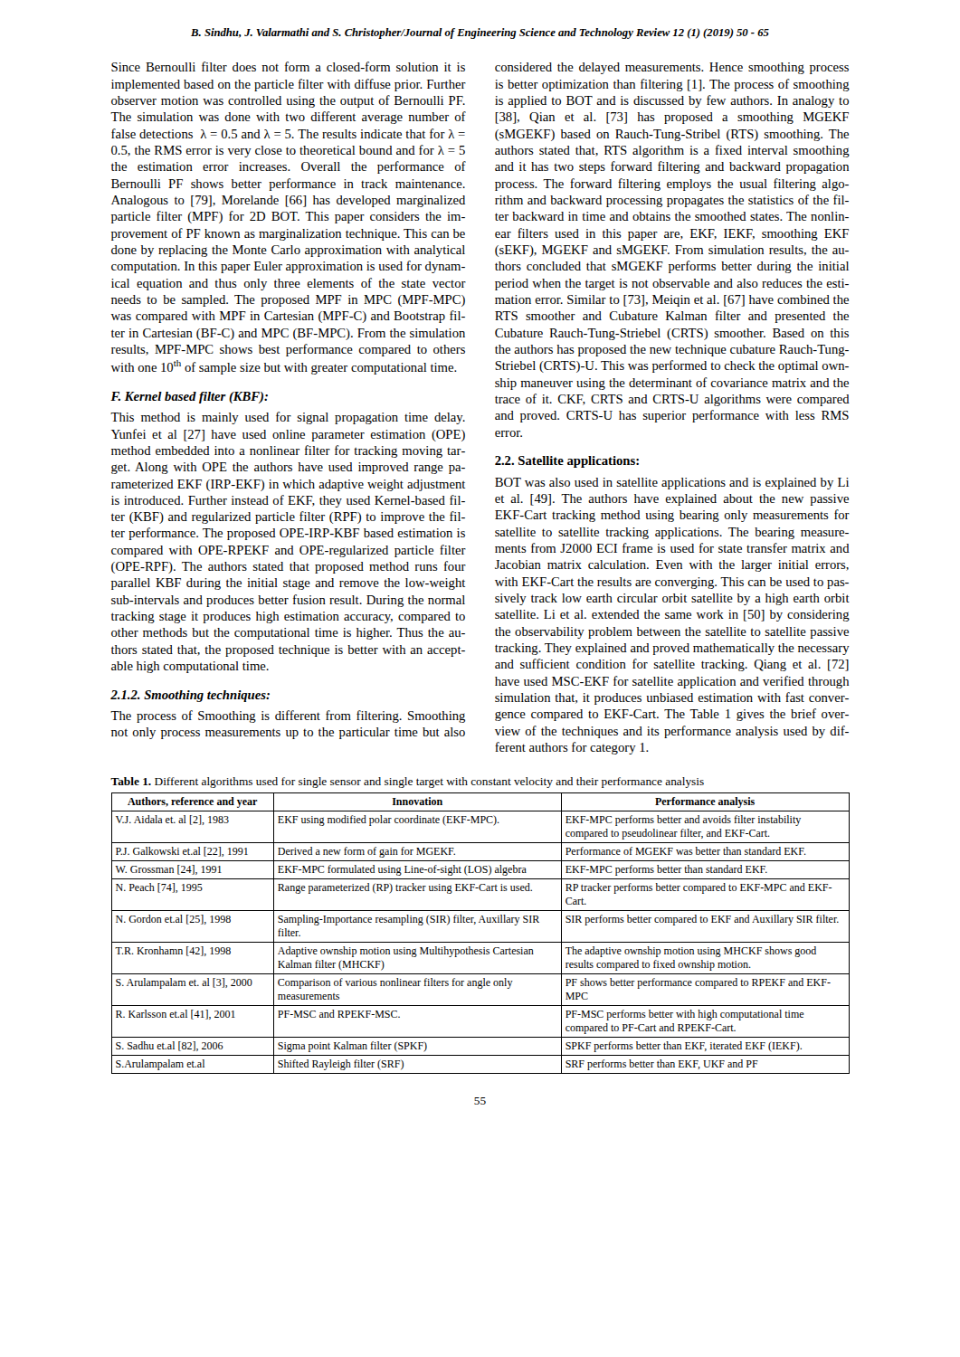B. Sindhu, J. Valarmathi and S. Christopher/Journal of Engineering Science and Technology Review 12 (1) (2019) 50 - 65
Since Bernoulli filter does not form a closed-form solution it is implemented based on the particle filter with diffuse prior. Further observer motion was controlled using the output of Bernoulli PF. The simulation was done with two different average number of false detections λ = 0.5 and λ = 5. The results indicate that for λ = 0.5, the RMS error is very close to theoretical bound and for λ = 5 the estimation error increases. Overall the performance of Bernoulli PF shows better performance in track maintenance. Analogous to [79], Morelande [66] has developed marginalized particle filter (MPF) for 2D BOT. This paper considers the improvement of PF known as marginalization technique. This can be done by replacing the Monte Carlo approximation with analytical computation. In this paper Euler approximation is used for dynamical equation and thus only three elements of the state vector needs to be sampled. The proposed MPF in MPC (MPF-MPC) was compared with MPF in Cartesian (MPF-C) and Bootstrap filter in Cartesian (BF-C) and MPC (BF-MPC). From the simulation results, MPF-MPC shows best performance compared to others with one 10th of sample size but with greater computational time.
F. Kernel based filter (KBF):
This method is mainly used for signal propagation time delay. Yunfei et al [27] have used online parameter estimation (OPE) method embedded into a nonlinear filter for tracking moving target. Along with OPE the authors have used improved range parameterized EKF (IRP-EKF) in which adaptive weight adjustment is introduced. Further instead of EKF, they used Kernel-based filter (KBF) and regularized particle filter (RPF) to improve the filter performance. The proposed OPE-IRP-KBF based estimation is compared with OPE-RPEKF and OPE-regularized particle filter (OPE-RPF). The authors stated that proposed method runs four parallel KBF during the initial stage and remove the low-weight sub-intervals and produces better fusion result. During the normal tracking stage it produces high estimation accuracy, compared to other methods but the computational time is higher. Thus the authors stated that, the proposed technique is better with an acceptable high computational time.
2.1.2. Smoothing techniques:
The process of Smoothing is different from filtering. Smoothing not only process measurements up to the particular time but also considered the delayed measurements. Hence smoothing process is better optimization than filtering [1]. The process of smoothing is applied to BOT and is discussed by few authors. In analogy to [38], Qian et al. [73] has proposed a smoothing MGEKF (sMGEKF) based on Rauch-Tung-Stribel (RTS) smoothing. The authors stated that, RTS algorithm is a fixed interval smoothing and it has two steps forward filtering and backward propagation process. The forward filtering employs the usual filtering algorithm and backward processing propagates the statistics of the filter backward in time and obtains the smoothed states. The nonlinear filters used in this paper are, EKF, IEKF, smoothing EKF (sEKF), MGEKF and sMGEKF. From simulation results, the authors concluded that sMGEKF performs better during the initial period when the target is not observable and also reduces the estimation error. Similar to [73], Meiqin et al. [67] have combined the RTS smoother and Cubature Kalman filter and presented the Cubature Rauch-Tung-Striebel (CRTS) smoother. Based on this the authors has proposed the new technique cubature Rauch-Tung-Striebel (CRTS)-U. This was performed to check the optimal ownship maneuver using the determinant of covariance matrix and the trace of it. CKF, CRTS and CRTS-U algorithms were compared and proved. CRTS-U has superior performance with less RMS error.
2.2. Satellite applications:
BOT was also used in satellite applications and is explained by Li et al. [49]. The authors have explained about the new passive EKF-Cart tracking method using bearing only measurements for satellite to satellite tracking applications. The bearing measurements from J2000 ECI frame is used for state transfer matrix and Jacobian matrix calculation. Even with the larger initial errors, with EKF-Cart the results are converging. This can be used to passively track low earth circular orbit satellite by a high earth orbit satellite. Li et al. extended the same work in [50] by considering the observability problem between the satellite to satellite passive tracking. They explained and proved mathematically the necessary and sufficient condition for satellite tracking. Qiang et al. [72] have used MSC-EKF for satellite application and verified through simulation that, it produces unbiased estimation with fast convergence compared to EKF-Cart. The Table 1 gives the brief overview of the techniques and its performance analysis used by different authors for category 1.
Table 1. Different algorithms used for single sensor and single target with constant velocity and their performance analysis
| Authors, reference and year | Innovation | Performance analysis |
| --- | --- | --- |
| V.J. Aidala et. al [2], 1983 | EKF using modified polar coordinate (EKF-MPC). | EKF-MPC performs better and avoids filter instability compared to pseudolinear filter, and EKF-Cart. |
| P.J. Galkowski et.al [22], 1991 | Derived a new form of gain for MGEKF. | Performance of MGEKF was better than standard EKF. |
| W. Grossman [24], 1991 | EKF-MPC formulated using Line-of-sight (LOS) algebra | EKF-MPC performs better than standard EKF. |
| N. Peach [74], 1995 | Range parameterized (RP) tracker using EKF-Cart is used. | RP tracker performs better compared to EKF-MPC and EKF-Cart. |
| N. Gordon et.al [25], 1998 | Sampling-Importance resampling (SIR) filter, Auxillary SIR filter. | SIR performs better compared to EKF and Auxillary SIR filter. |
| T.R. Kronhamn [42], 1998 | Adaptive ownship motion using Multihypothesis Cartesian Kalman filter (MHCKF) | The adaptive ownship motion using MHCKF shows good results compared to fixed ownship motion. |
| S. Arulampalam et. al [3], 2000 | Comparison of various nonlinear filters for angle only measurements | PF shows better performance compared to RPEKF and EKF-MPC |
| R. Karlsson et.al [41], 2001 | PF-MSC and RPEKF-MSC. | PF-MSC performs better with high computational time compared to PF-Cart and RPEKF-Cart. |
| S. Sadhu et.al [82], 2006 | Sigma point Kalman filter (SPKF) | SPKF performs better than EKF, iterated EKF (IEKF). |
| S.Arulampalam et.al | Shifted Rayleigh filter (SRF) | SRF performs better than EKF, UKF and PF |
55